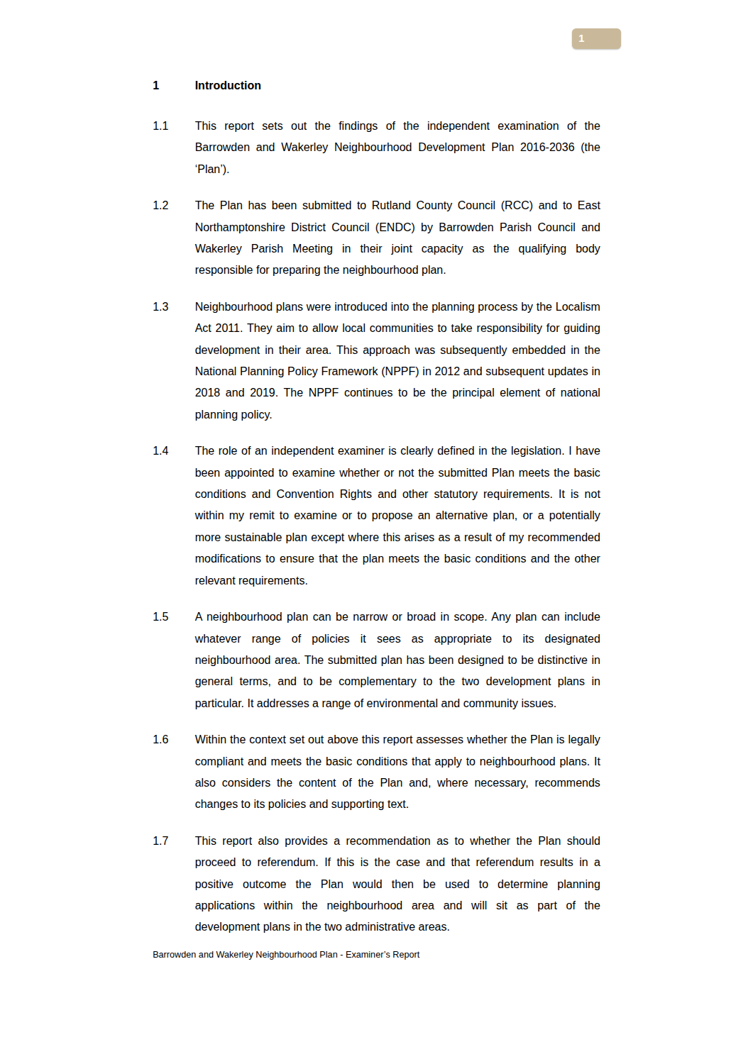1
1 Introduction
1.1 This report sets out the findings of the independent examination of the Barrowden and Wakerley Neighbourhood Development Plan 2016-2036 (the ‘Plan’).
1.2 The Plan has been submitted to Rutland County Council (RCC) and to East Northamptonshire District Council (ENDC) by Barrowden Parish Council and Wakerley Parish Meeting in their joint capacity as the qualifying body responsible for preparing the neighbourhood plan.
1.3 Neighbourhood plans were introduced into the planning process by the Localism Act 2011. They aim to allow local communities to take responsibility for guiding development in their area. This approach was subsequently embedded in the National Planning Policy Framework (NPPF) in 2012 and subsequent updates in 2018 and 2019. The NPPF continues to be the principal element of national planning policy.
1.4 The role of an independent examiner is clearly defined in the legislation. I have been appointed to examine whether or not the submitted Plan meets the basic conditions and Convention Rights and other statutory requirements. It is not within my remit to examine or to propose an alternative plan, or a potentially more sustainable plan except where this arises as a result of my recommended modifications to ensure that the plan meets the basic conditions and the other relevant requirements.
1.5 A neighbourhood plan can be narrow or broad in scope. Any plan can include whatever range of policies it sees as appropriate to its designated neighbourhood area. The submitted plan has been designed to be distinctive in general terms, and to be complementary to the two development plans in particular. It addresses a range of environmental and community issues.
1.6 Within the context set out above this report assesses whether the Plan is legally compliant and meets the basic conditions that apply to neighbourhood plans. It also considers the content of the Plan and, where necessary, recommends changes to its policies and supporting text.
1.7 This report also provides a recommendation as to whether the Plan should proceed to referendum. If this is the case and that referendum results in a positive outcome the Plan would then be used to determine planning applications within the neighbourhood area and will sit as part of the development plans in the two administrative areas.
Barrowden and Wakerley Neighbourhood Plan - Examiner’s Report